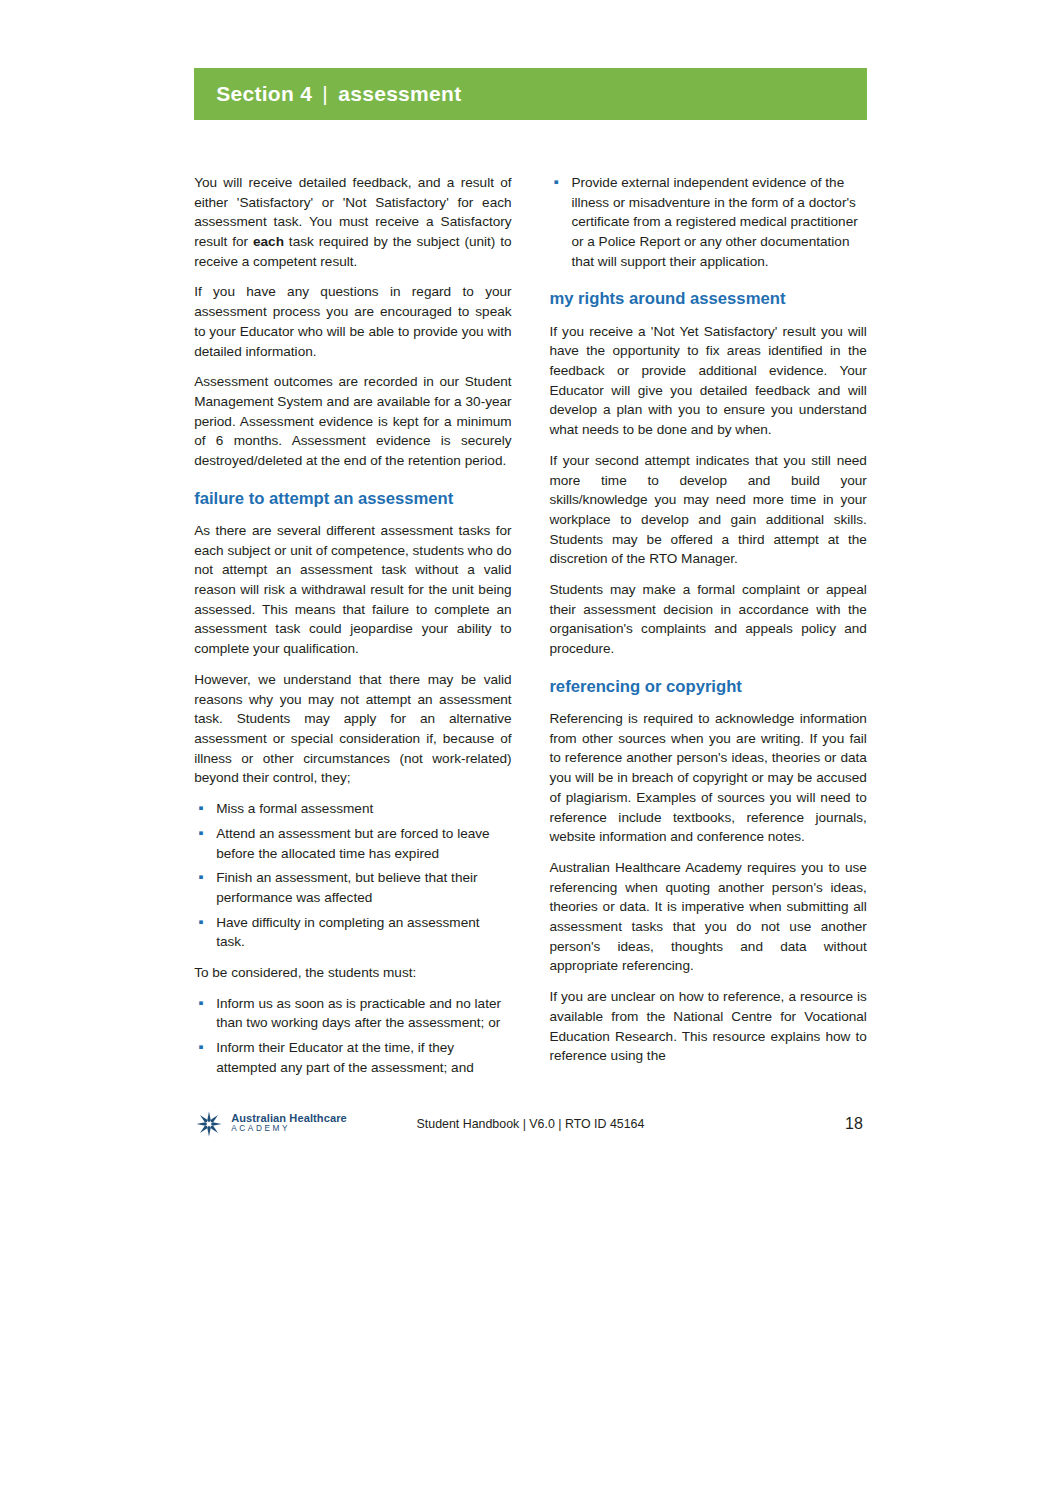Section 4 | assessment
You will receive detailed feedback, and a result of either 'Satisfactory' or 'Not Satisfactory' for each assessment task. You must receive a Satisfactory result for each task required by the subject (unit) to receive a competent result.
If you have any questions in regard to your assessment process you are encouraged to speak to your Educator who will be able to provide you with detailed information.
Assessment outcomes are recorded in our Student Management System and are available for a 30-year period. Assessment evidence is kept for a minimum of 6 months. Assessment evidence is securely destroyed/deleted at the end of the retention period.
failure to attempt an assessment
As there are several different assessment tasks for each subject or unit of competence, students who do not attempt an assessment task without a valid reason will risk a withdrawal result for the unit being assessed. This means that failure to complete an assessment task could jeopardise your ability to complete your qualification.
However, we understand that there may be valid reasons why you may not attempt an assessment task. Students may apply for an alternative assessment or special consideration if, because of illness or other circumstances (not work-related) beyond their control, they;
Miss a formal assessment
Attend an assessment but are forced to leave before the allocated time has expired
Finish an assessment, but believe that their performance was affected
Have difficulty in completing an assessment task.
To be considered, the students must:
Inform us as soon as is practicable and no later than two working days after the assessment; or
Inform their Educator at the time, if they attempted any part of the assessment; and
Provide external independent evidence of the illness or misadventure in the form of a doctor's certificate from a registered medical practitioner or a Police Report or any other documentation that will support their application.
my rights around assessment
If you receive a 'Not Yet Satisfactory' result you will have the opportunity to fix areas identified in the feedback or provide additional evidence. Your Educator will give you detailed feedback and will develop a plan with you to ensure you understand what needs to be done and by when.
If your second attempt indicates that you still need more time to develop and build your skills/knowledge you may need more time in your workplace to develop and gain additional skills. Students may be offered a third attempt at the discretion of the RTO Manager.
Students may make a formal complaint or appeal their assessment decision in accordance with the organisation's complaints and appeals policy and procedure.
referencing or copyright
Referencing is required to acknowledge information from other sources when you are writing. If you fail to reference another person's ideas, theories or data you will be in breach of copyright or may be accused of plagiarism. Examples of sources you will need to reference include textbooks, reference journals, website information and conference notes.
Australian Healthcare Academy requires you to use referencing when quoting another person's ideas, theories or data. It is imperative when submitting all assessment tasks that you do not use another person's ideas, thoughts and data without appropriate referencing.
If you are unclear on how to reference, a resource is available from the National Centre for Vocational Education Research. This resource explains how to reference using the
Australian Healthcare
ACADEMY
Student Handbook | V6.0 | RTO ID 45164
18